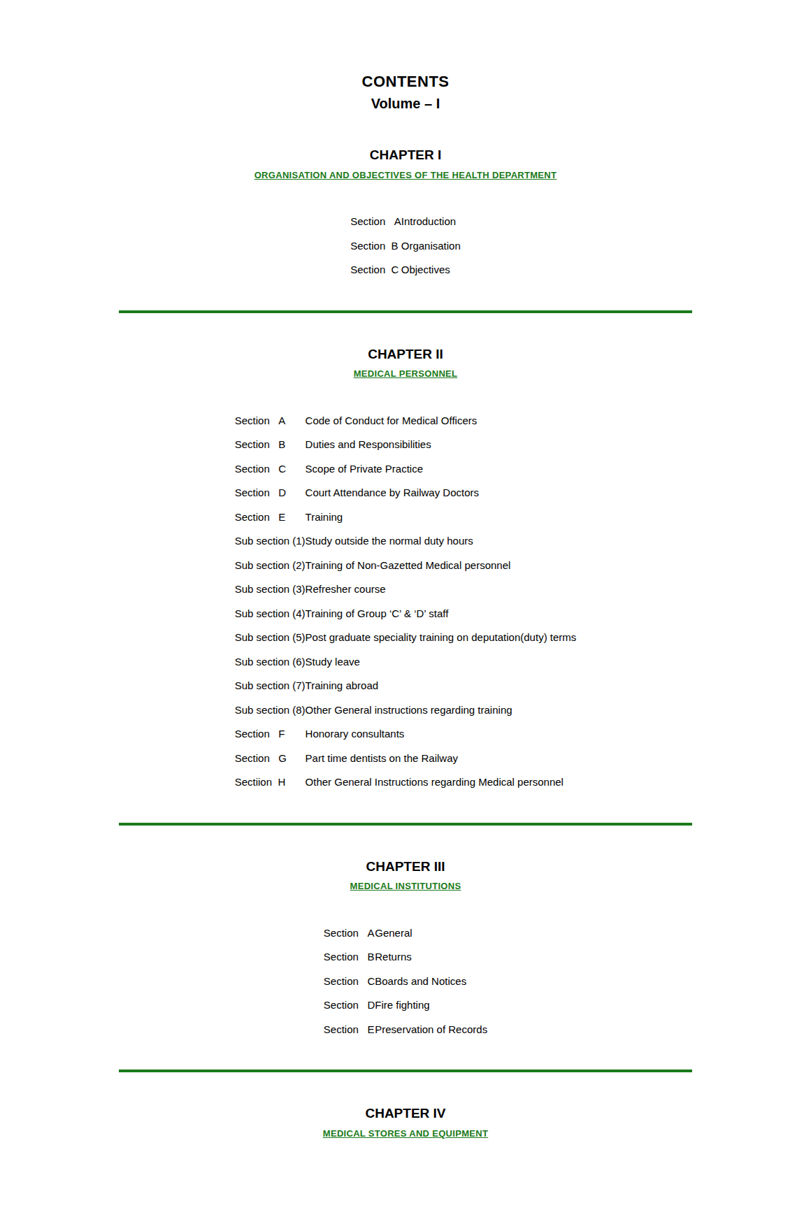CONTENTS
Volume – I
CHAPTER I
ORGANISATION AND OBJECTIVES OF THE HEALTH DEPARTMENT
| Section A | Introduction |
| Section B | Organisation |
| Section C | Objectives |
CHAPTER II
MEDICAL PERSONNEL
| Section A | Code of Conduct for Medical Officers |
| Section B | Duties and Responsibilities |
| Section C | Scope of Private Practice |
| Section D | Court Attendance by Railway Doctors |
| Section E | Training |
| Sub section (1) | Study outside the normal duty hours |
| Sub section (2) | Training of Non-Gazetted Medical personnel |
| Sub section (3) | Refresher course |
| Sub section (4) | Training of Group ‘C’ & ‘D’ staff |
| Sub section (5) | Post graduate speciality training on deputation(duty) terms |
| Sub section (6) | Study leave |
| Sub section (7) | Training abroad |
| Sub section (8) | Other General instructions regarding training |
| Section F | Honorary consultants |
| Section G | Part time dentists on the Railway |
| Sectiion H | Other General Instructions regarding Medical personnel |
CHAPTER III
MEDICAL INSTITUTIONS
| Section A | General |
| Section B | Returns |
| Section C | Boards and Notices |
| Section D | Fire fighting |
| Section E | Preservation of Records |
CHAPTER IV
MEDICAL STORES AND EQUIPMENT